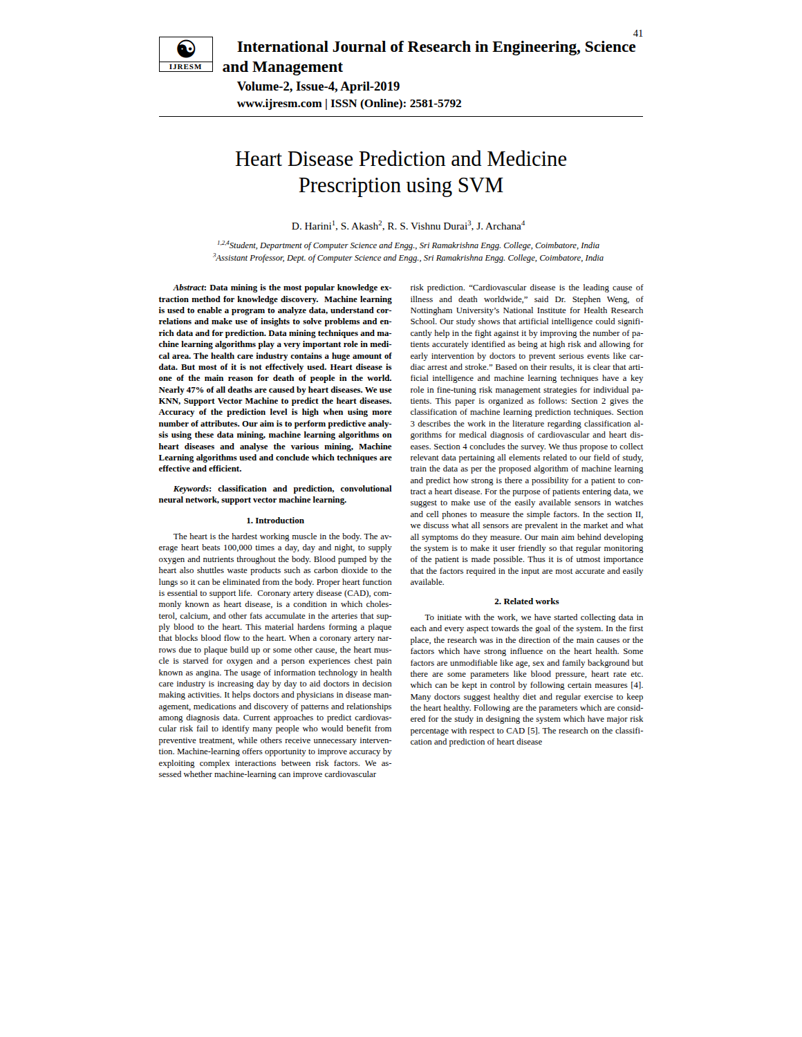41
☯ IJRESM
International Journal of Research in Engineering, Science and Management
Volume-2, Issue-4, April-2019
www.ijresm.com | ISSN (Online): 2581-5792
Heart Disease Prediction and Medicine
Prescription using SVM
D. Harini1, S. Akash2, R. S. Vishnu Durai3, J. Archana4
1,2,4Student, Department of Computer Science and Engg., Sri Ramakrishna Engg. College, Coimbatore, India
3Assistant Professor, Dept. of Computer Science and Engg., Sri Ramakrishna Engg. College, Coimbatore, India
Abstract: Data mining is the most popular knowledge extraction method for knowledge discovery. Machine learning is used to enable a program to analyze data, understand correlations and make use of insights to solve problems and enrich data and for prediction. Data mining techniques and machine learning algorithms play a very important role in medical area. The health care industry contains a huge amount of data. But most of it is not effectively used. Heart disease is one of the main reason for death of people in the world. Nearly 47% of all deaths are caused by heart diseases. We use KNN, Support Vector Machine to predict the heart diseases. Accuracy of the prediction level is high when using more number of attributes. Our aim is to perform predictive analysis using these data mining, machine learning algorithms on heart diseases and analyse the various mining, Machine Learning algorithms used and conclude which techniques are effective and efficient.
Keywords: classification and prediction, convolutional neural network, support vector machine learning.
1. Introduction
The heart is the hardest working muscle in the body. The average heart beats 100,000 times a day, day and night, to supply oxygen and nutrients throughout the body. Blood pumped by the heart also shuttles waste products such as carbon dioxide to the lungs so it can be eliminated from the body. Proper heart function is essential to support life. Coronary artery disease (CAD), commonly known as heart disease, is a condition in which cholesterol, calcium, and other fats accumulate in the arteries that supply blood to the heart. This material hardens forming a plaque that blocks blood flow to the heart. When a coronary artery narrows due to plaque build up or some other cause, the heart muscle is starved for oxygen and a person experiences chest pain known as angina. The usage of information technology in health care industry is increasing day by day to aid doctors in decision making activities. It helps doctors and physicians in disease management, medications and discovery of patterns and relationships among diagnosis data. Current approaches to predict cardiovascular risk fail to identify many people who would benefit from preventive treatment, while others receive unnecessary intervention. Machine-learning offers opportunity to improve accuracy by exploiting complex interactions between risk factors. We assessed whether machine-learning can improve cardiovascular
risk prediction. “Cardiovascular disease is the leading cause of illness and death worldwide,” said Dr. Stephen Weng, of Nottingham University’s National Institute for Health Research School. Our study shows that artificial intelligence could significantly help in the fight against it by improving the number of patients accurately identified as being at high risk and allowing for early intervention by doctors to prevent serious events like cardiac arrest and stroke.” Based on their results, it is clear that artificial intelligence and machine learning techniques have a key role in fine-tuning risk management strategies for individual patients. This paper is organized as follows: Section 2 gives the classification of machine learning prediction techniques. Section 3 describes the work in the literature regarding classification algorithms for medical diagnosis of cardiovascular and heart diseases. Section 4 concludes the survey. We thus propose to collect relevant data pertaining all elements related to our field of study, train the data as per the proposed algorithm of machine learning and predict how strong is there a possibility for a patient to contract a heart disease. For the purpose of patients entering data, we suggest to make use of the easily available sensors in watches and cell phones to measure the simple factors. In the section II, we discuss what all sensors are prevalent in the market and what all symptoms do they measure. Our main aim behind developing the system is to make it user friendly so that regular monitoring of the patient is made possible. Thus it is of utmost importance that the factors required in the input are most accurate and easily available.
2. Related works
To initiate with the work, we have started collecting data in each and every aspect towards the goal of the system. In the first place, the research was in the direction of the main causes or the factors which have strong influence on the heart health. Some factors are unmodifiable like age, sex and family background but there are some parameters like blood pressure, heart rate etc. which can be kept in control by following certain measures [4]. Many doctors suggest healthy diet and regular exercise to keep the heart healthy. Following are the parameters which are considered for the study in designing the system which have major risk percentage with respect to CAD [5]. The research on the classification and prediction of heart disease